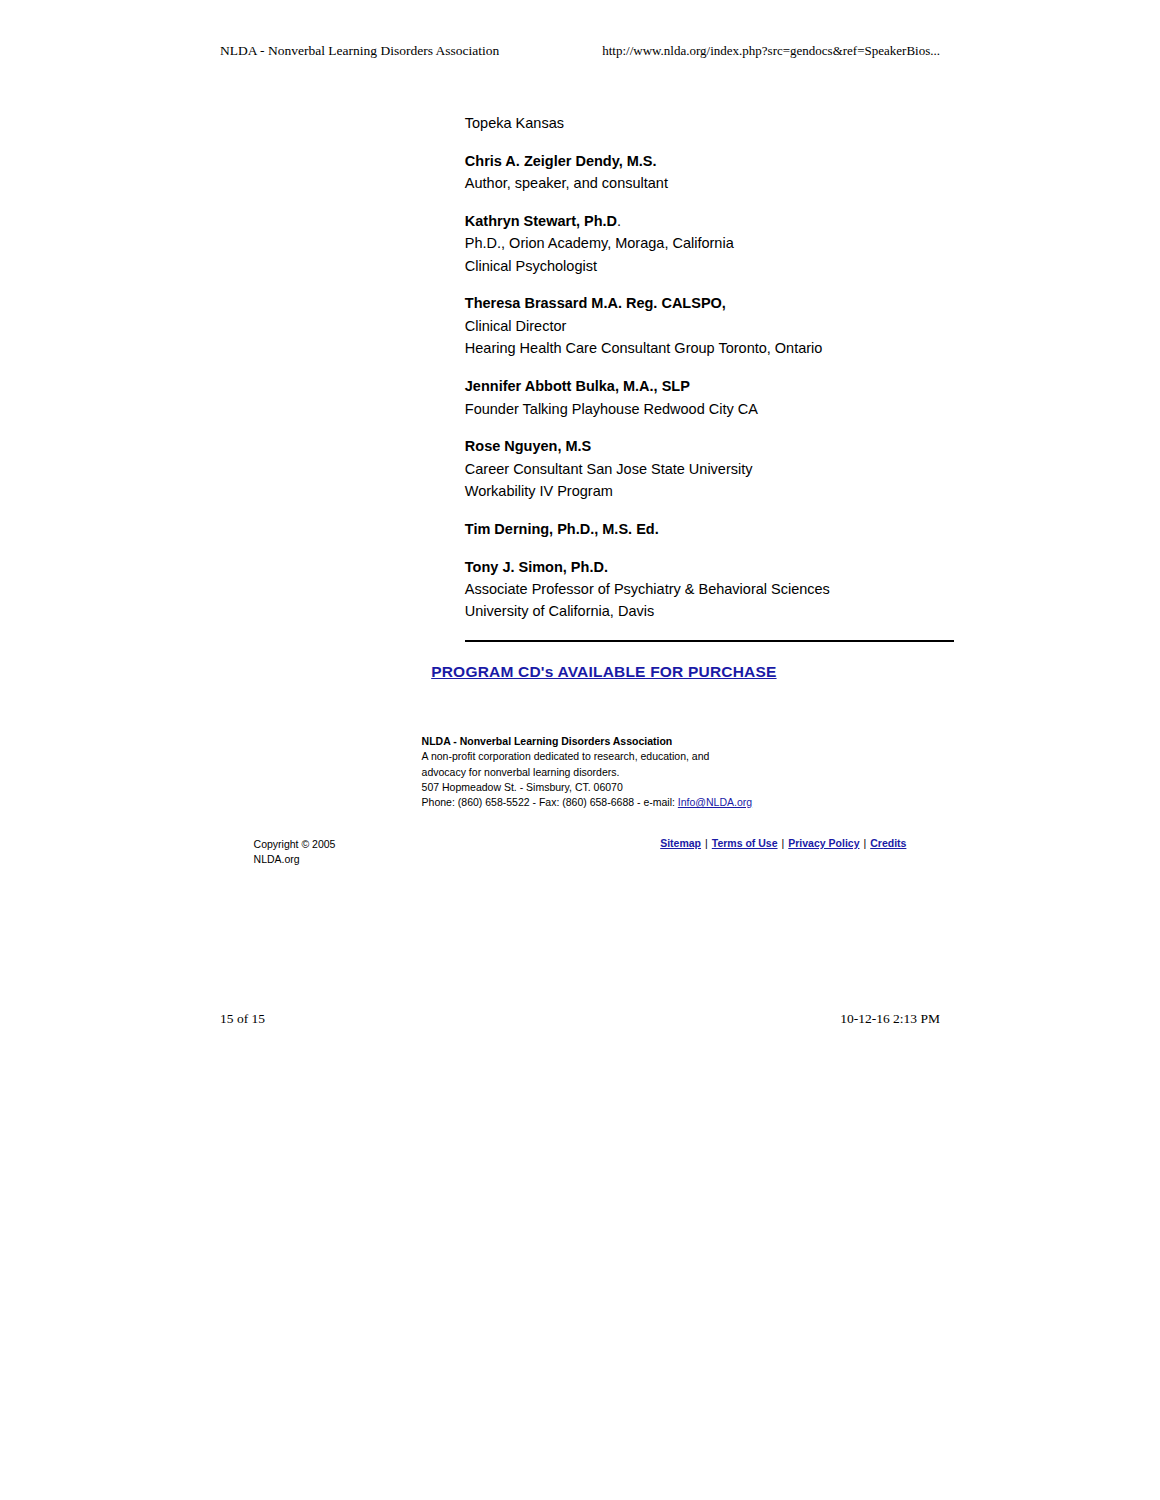NLDA - Nonverbal Learning Disorders Association http://www.nlda.org/index.php?src=gendocs&ref=SpeakerBios...
Topeka Kansas
Chris A. Zeigler Dendy, M.S.
Author, speaker, and consultant
Kathryn Stewart, Ph.D.
Ph.D., Orion Academy, Moraga, California
Clinical Psychologist
Theresa Brassard M.A. Reg. CALSPO,
Clinical Director
Hearing Health Care Consultant Group Toronto, Ontario
Jennifer Abbott Bulka, M.A., SLP
Founder Talking Playhouse Redwood City CA
Rose Nguyen, M.S
Career Consultant San Jose State University
Workability IV Program
Tim Derning, Ph.D., M.S. Ed.
Tony J. Simon, Ph.D.
Associate Professor of Psychiatry & Behavioral Sciences
University of California, Davis
PROGRAM CD's AVAILABLE FOR PURCHASE
NLDA - Nonverbal Learning Disorders Association
A non-profit corporation dedicated to research, education, and
advocacy for nonverbal learning disorders.
507 Hopmeadow St. - Simsbury, CT. 06070
Phone: (860) 658-5522 - Fax: (860) 658-6688 - e-mail: Info@NLDA.org
Copyright © 2005
NLDA.org
Sitemap|Terms of Use|Privacy Policy|Credits
15 of 15 10-12-16 2:13 PM